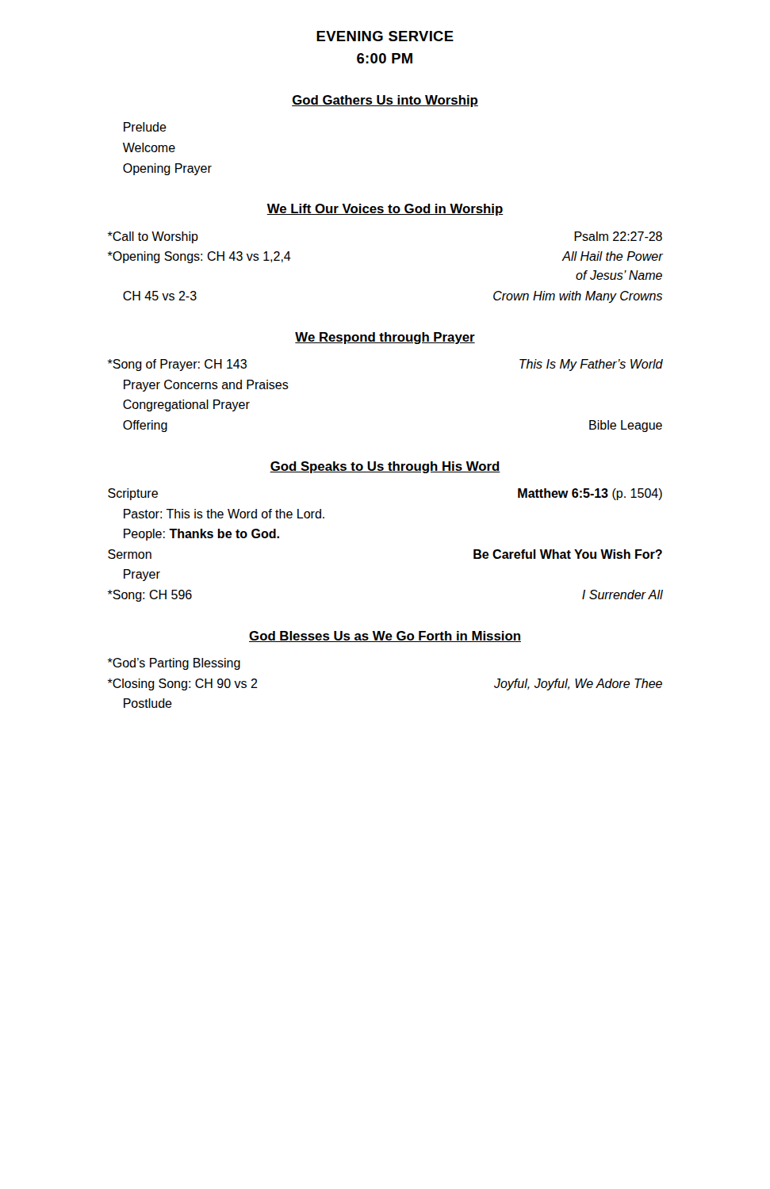EVENING SERVICE6:00 PM
God Gathers Us into Worship
Prelude
Welcome
Opening Prayer
We Lift Our Voices to God in Worship
*Call to Worship Psalm 22:27-28
*Opening Songs: CH 43 vs 1,2,4 All Hail the Power
of Jesus’ Name
CH 45 vs 2-3 Crown Him with Many Crowns
We Respond through Prayer
*Song of Prayer: CH 143 This Is My Father’s World
Prayer Concerns and Praises
Congregational Prayer
Offering Bible League
God Speaks to Us through His Word
Scripture Matthew 6:5-13 (p. 1504)
Pastor: This is the Word of the Lord.
People: Thanks be to God.
Sermon Be Careful What You Wish For?
Prayer
*Song: CH 596 I Surrender All
God Blesses Us as We Go Forth in Mission
*God’s Parting Blessing
*Closing Song: CH 90 vs 2 Joyful, Joyful, We Adore Thee
Postlude